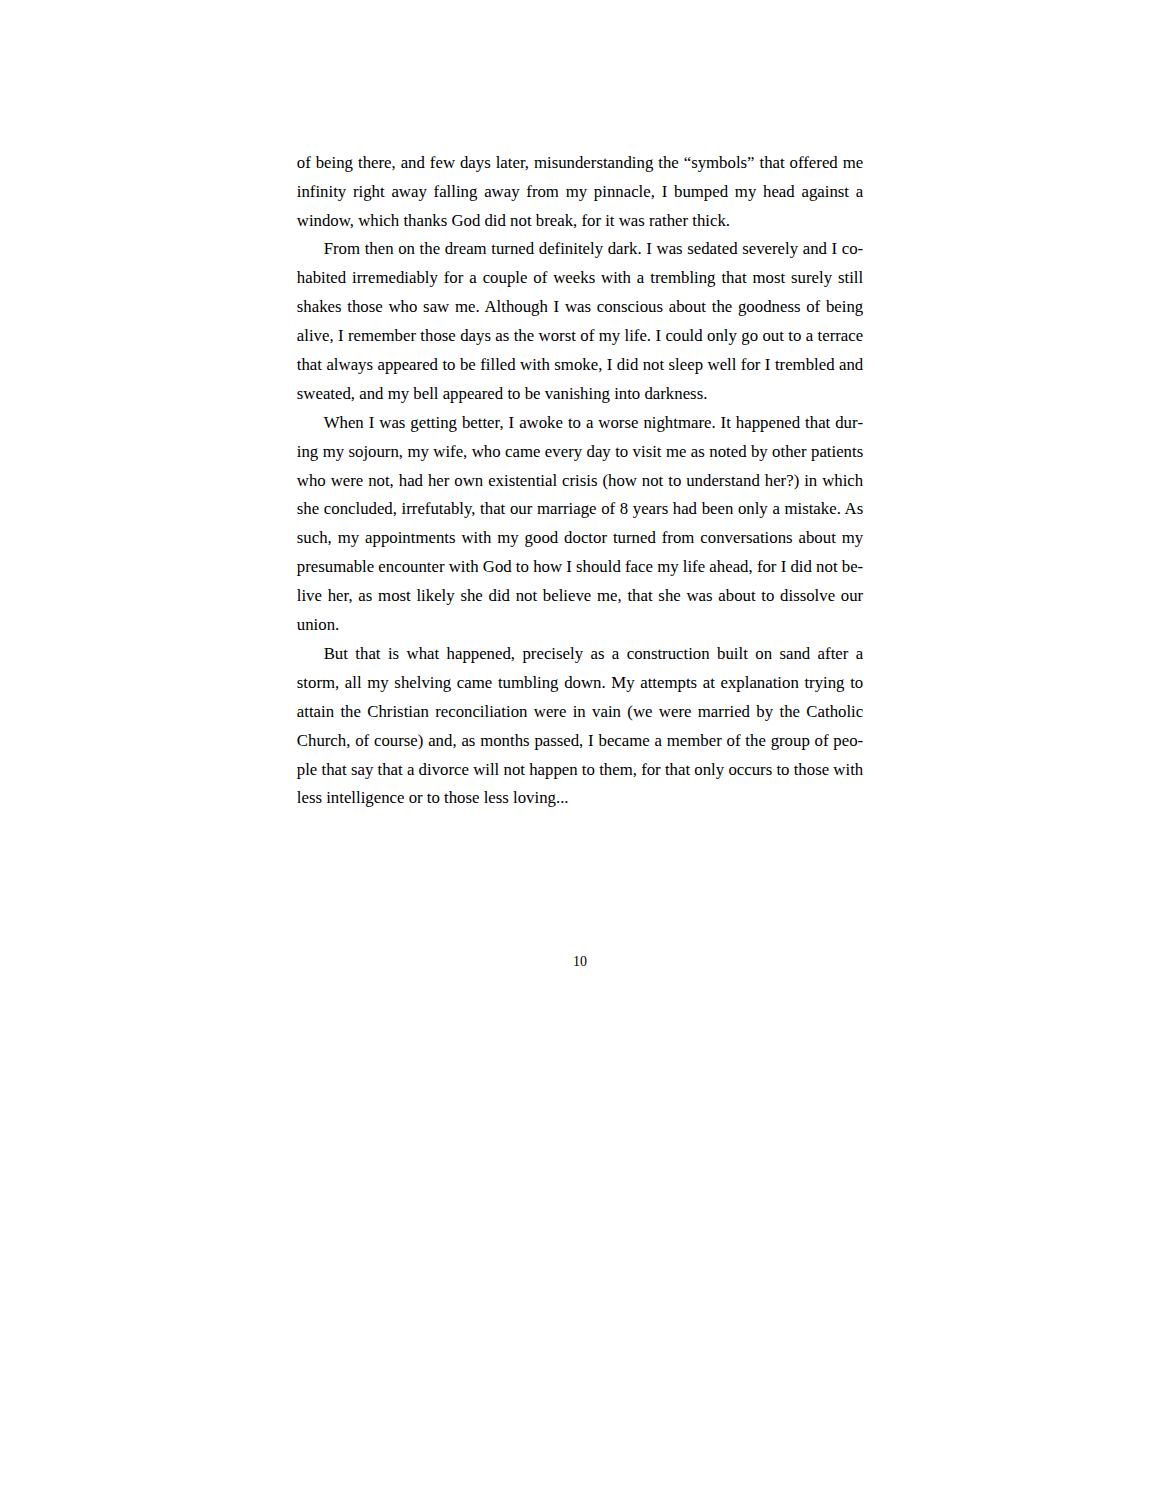of being there, and few days later, misunderstanding the “symbols” that offered me infinity right away falling away from my pinnacle, I bumped my head against a window, which thanks God did not break, for it was rather thick.
From then on the dream turned definitely dark. I was sedated severely and I cohabited irremediably for a couple of weeks with a trembling that most surely still shakes those who saw me. Although I was conscious about the goodness of being alive, I remember those days as the worst of my life. I could only go out to a terrace that always appeared to be filled with smoke, I did not sleep well for I trembled and sweated, and my bell appeared to be vanishing into darkness.
When I was getting better, I awoke to a worse nightmare. It happened that during my sojourn, my wife, who came every day to visit me as noted by other patients who were not, had her own existential crisis (how not to understand her?) in which she concluded, irrefutably, that our marriage of 8 years had been only a mistake. As such, my appointments with my good doctor turned from conversations about my presumable encounter with God to how I should face my life ahead, for I did not belive her, as most likely she did not believe me, that she was about to dissolve our union.
But that is what happened, precisely as a construction built on sand after a storm, all my shelving came tumbling down. My attempts at explanation trying to attain the Christian reconciliation were in vain (we were married by the Catholic Church, of course) and, as months passed, I became a member of the group of people that say that a divorce will not happen to them, for that only occurs to those with less intelligence or to those less loving...
10